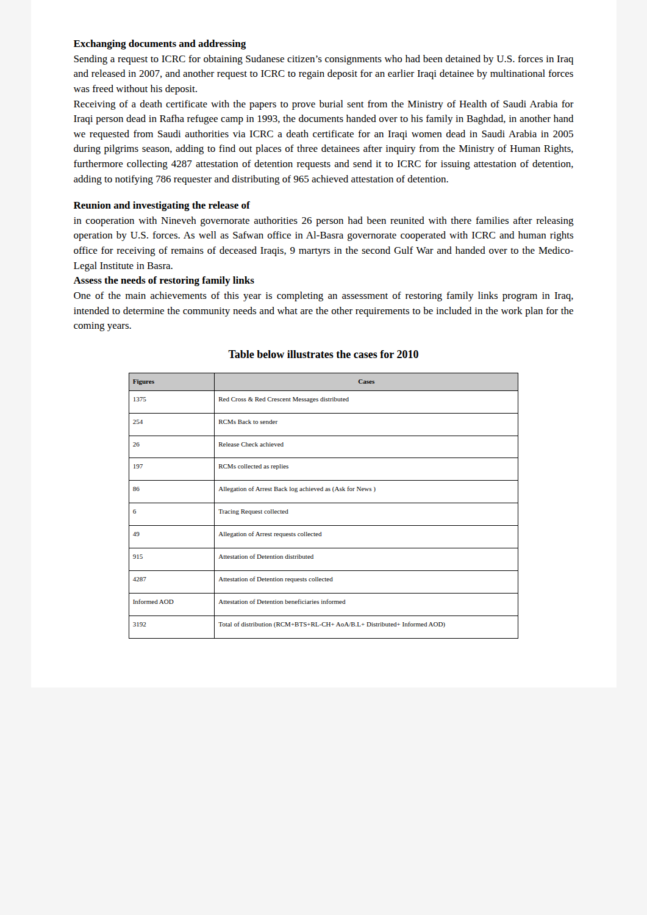Exchanging documents and addressing
Sending a request to ICRC for obtaining Sudanese citizen’s consignments who had been detained by U.S. forces in Iraq and released in 2007, and another request to ICRC to regain deposit for an earlier Iraqi detainee by multinational forces was freed without his deposit.
Receiving of a death certificate with the papers to prove burial sent from the Ministry of Health of Saudi Arabia for Iraqi person dead in Rafha refugee camp in 1993, the documents handed over to his family in Baghdad, in another hand we requested from Saudi authorities via ICRC a death certificate for an Iraqi women dead in Saudi Arabia in 2005 during pilgrims season, adding to find out places of three detainees after inquiry from the Ministry of Human Rights, furthermore collecting 4287 attestation of detention requests and send it to ICRC for issuing attestation of detention, adding to notifying 786 requester and distributing of 965 achieved attestation of detention.
Reunion and investigating the release of
in cooperation with Nineveh governorate authorities 26 person had been reunited with there families after releasing operation by U.S. forces. As well as Safwan office in Al-Basra governorate cooperated with ICRC and human rights office for receiving of remains of deceased Iraqis, 9 martyrs in the second Gulf War and handed over to the Medico-Legal Institute in Basra.
Assess the needs of restoring family links
One of the main achievements of this year is completing an assessment of restoring family links program in Iraq, intended to determine the community needs and what are the other requirements to be included in the work plan for the coming years.
Table below illustrates the cases for 2010
| Figures | Cases |
| --- | --- |
| 1375 | Red Cross & Red Crescent Messages distributed |
| 254 | RCMs Back to sender |
| 26 | Release Check achieved |
| 197 | RCMs collected as replies |
| 86 | Allegation of Arrest Back log achieved as (Ask for News ) |
| 6 | Tracing Request collected |
| 49 | Allegation of Arrest requests collected |
| 915 | Attestation of Detention distributed |
| 4287 | Attestation of Detention requests collected |
| Informed AOD | Attestation of Detention beneficiaries informed |
| 3192 | Total of distribution (RCM+BTS+RL-CH+ AoA/B.L+ Distributed+ Informed AOD) |